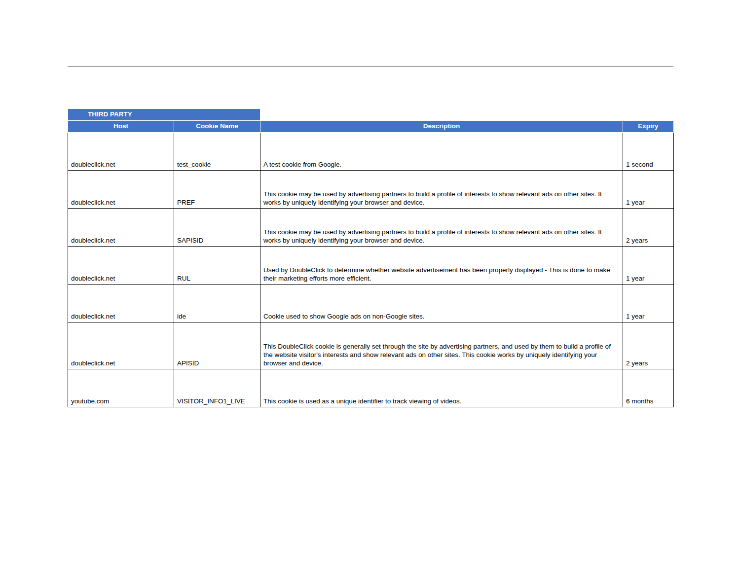| THIRD PARTY | |
| --- | --- |
| Host | Cookie Name | Description | Expiry |
| doubleclick.net | test_cookie | A test cookie from Google. | 1 second |
| doubleclick.net | PREF | This cookie may be used by advertising partners to build a profile of interests to show relevant ads on other sites. It works by uniquely identifying your browser and device. | 1 year |
| doubleclick.net | SAPISID | This cookie may be used by advertising partners to build a profile of interests to show relevant ads on other sites. It works by uniquely identifying your browser and device. | 2 years |
| doubleclick.net | RUL | Used by DoubleClick to determine whether website advertisement has been properly displayed - This is done to make their marketing efforts more efficient. | 1 year |
| doubleclick.net | ide | Cookie used to show Google ads on non-Google sites. | 1 year |
| doubleclick.net | APISID | This DoubleClick cookie is generally set through the site by advertising partners, and used by them to build a profile of the website visitor's interests and show relevant ads on other sites. This cookie works by uniquely identifying your browser and device. | 2 years |
| youtube.com | VISITOR_INFO1_LIVE | This cookie is used as a unique identifier to track viewing of videos. | 6 months |